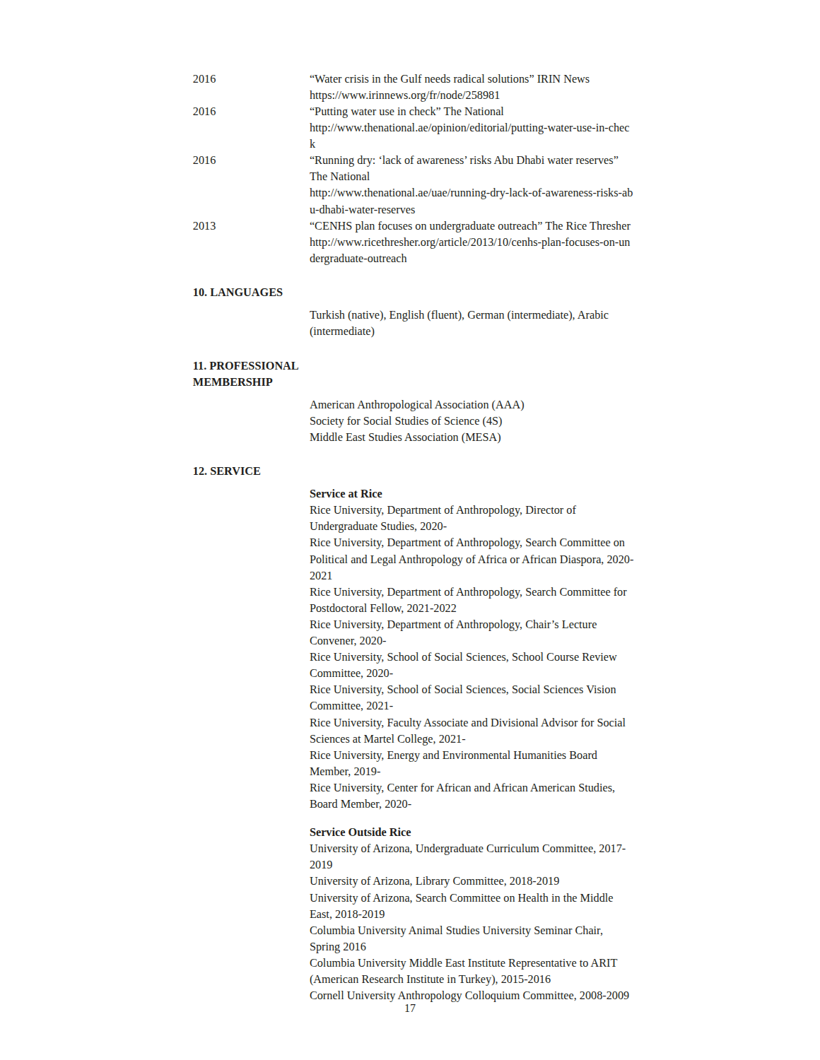2016
“Water crisis in the Gulf needs radical solutions” IRIN News
https://www.irinnews.org/fr/node/258981
2016
“Putting water use in check” The National
http://www.thenational.ae/opinion/editorial/putting-water-use-in-check
2016
“Running dry: ‘lack of awareness’ risks Abu Dhabi water reserves” The National
http://www.thenational.ae/uae/running-dry-lack-of-awareness-risks-abu-dhabi-water-reserves
2013
“CENHS plan focuses on undergraduate outreach” The Rice Thresher
http://www.ricethresher.org/article/2013/10/cenhs-plan-focuses-on-undergraduate-outreach
10. LANGUAGES
Turkish (native), English (fluent), German (intermediate), Arabic (intermediate)
11. PROFESSIONAL MEMBERSHIP
American Anthropological Association (AAA)
Society for Social Studies of Science (4S)
Middle East Studies Association (MESA)
12. SERVICE
Service at Rice
Rice University, Department of Anthropology, Director of Undergraduate Studies, 2020-
Rice University, Department of Anthropology, Search Committee on Political and Legal Anthropology of Africa or African Diaspora, 2020-2021
Rice University, Department of Anthropology, Search Committee for Postdoctoral Fellow, 2021-2022
Rice University, Department of Anthropology, Chair’s Lecture Convener, 2020-
Rice University, School of Social Sciences, School Course Review Committee, 2020-
Rice University, School of Social Sciences, Social Sciences Vision Committee, 2021-
Rice University, Faculty Associate and Divisional Advisor for Social Sciences at Martel College, 2021-
Rice University, Energy and Environmental Humanities Board Member, 2019-
Rice University, Center for African and African American Studies, Board Member, 2020-
Service Outside Rice
University of Arizona, Undergraduate Curriculum Committee, 2017-2019
University of Arizona, Library Committee, 2018-2019
University of Arizona, Search Committee on Health in the Middle East, 2018-2019
Columbia University Animal Studies University Seminar Chair, Spring 2016
Columbia University Middle East Institute Representative to ARIT (American Research Institute in Turkey), 2015-2016
Cornell University Anthropology Colloquium Committee, 2008-2009
17